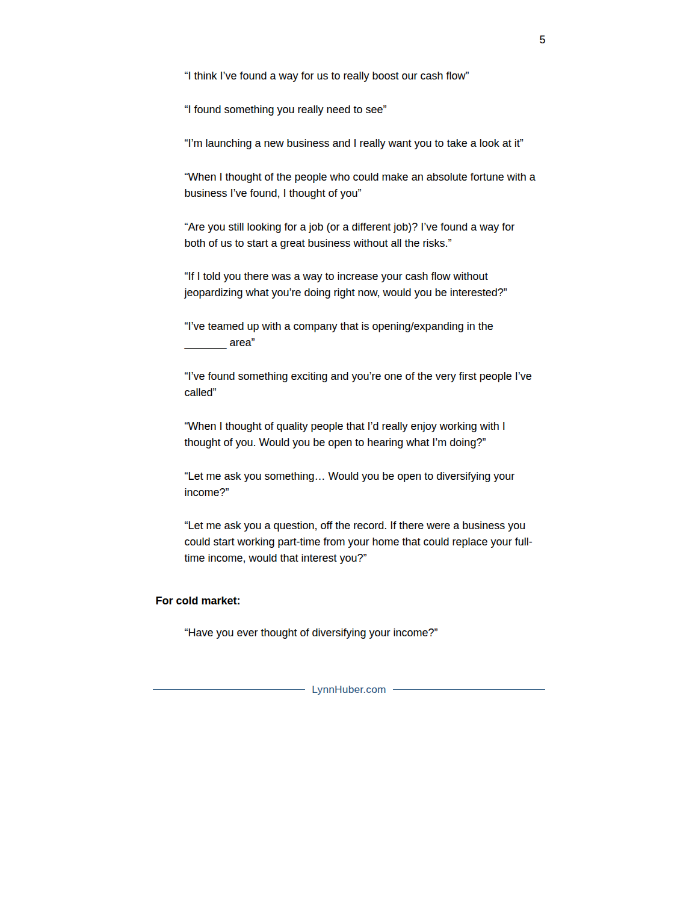5
“I think I’ve found a way for us to really boost our cash flow”
“I found something you really need to see”
“I’m launching a new business and I really want you to take a look at it”
“When I thought of the people who could make an absolute fortune with a business I’ve found, I thought of you”
“Are you still looking for a job (or a different job)? I’ve found a way for both of us to start a great business without all the risks.”
“If I told you there was a way to increase your cash flow without jeopardizing what you’re doing right now, would you be interested?”
“I’ve teamed up with a company that is opening/expanding in the _______ area”
“I’ve found something exciting and you’re one of the very first people I’ve called”
“When I thought of quality people that I’d really enjoy working with I thought of you. Would you be open to hearing what I’m doing?”
“Let me ask you something… Would you be open to diversifying your income?”
“Let me ask you a question, off the record. If there were a business you could start working part-time from your home that could replace your full-time income, would that interest you?”
For cold market:
“Have you ever thought of diversifying your income?”
LynnHuber.com